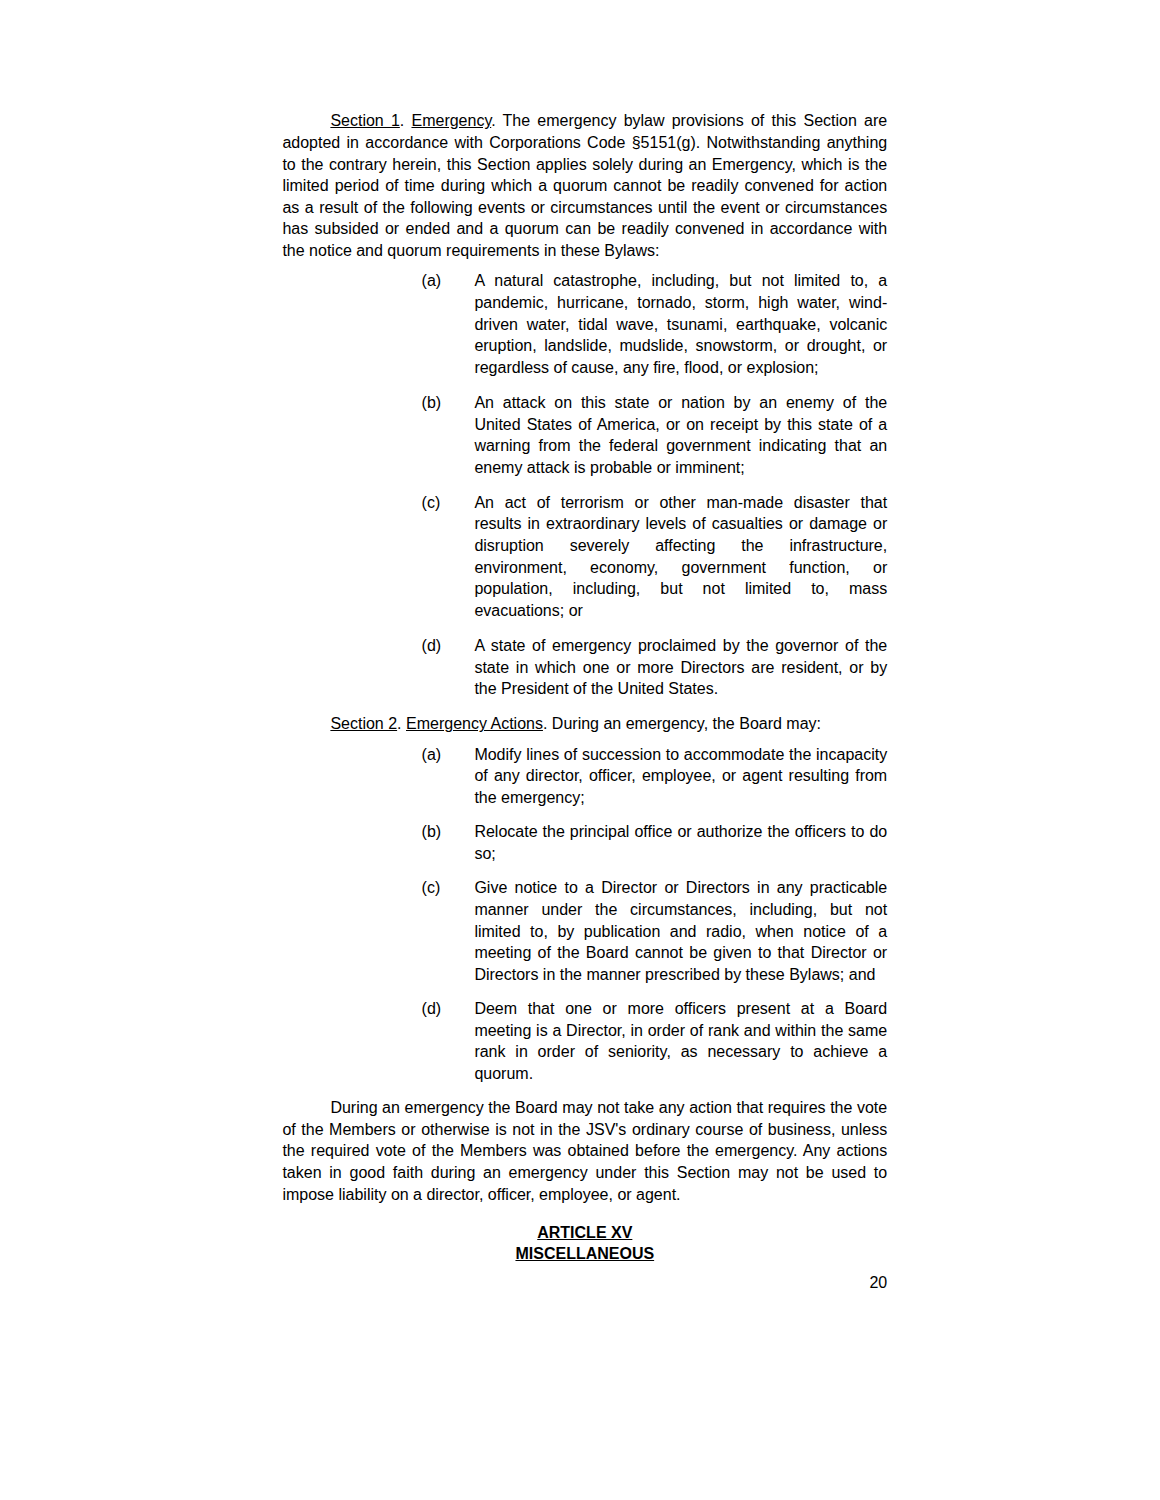Section 1. Emergency. The emergency bylaw provisions of this Section are adopted in accordance with Corporations Code §5151(g). Notwithstanding anything to the contrary herein, this Section applies solely during an Emergency, which is the limited period of time during which a quorum cannot be readily convened for action as a result of the following events or circumstances until the event or circumstances has subsided or ended and a quorum can be readily convened in accordance with the notice and quorum requirements in these Bylaws:
A natural catastrophe, including, but not limited to, a pandemic, hurricane, tornado, storm, high water, wind-driven water, tidal wave, tsunami, earthquake, volcanic eruption, landslide, mudslide, snowstorm, or drought, or regardless of cause, any fire, flood, or explosion;
An attack on this state or nation by an enemy of the United States of America, or on receipt by this state of a warning from the federal government indicating that an enemy attack is probable or imminent;
An act of terrorism or other man-made disaster that results in extraordinary levels of casualties or damage or disruption severely affecting the infrastructure, environment, economy, government function, or population, including, but not limited to, mass evacuations; or
A state of emergency proclaimed by the governor of the state in which one or more Directors are resident, or by the President of the United States.
Section 2. Emergency Actions. During an emergency, the Board may:
Modify lines of succession to accommodate the incapacity of any director, officer, employee, or agent resulting from the emergency;
Relocate the principal office or authorize the officers to do so;
Give notice to a Director or Directors in any practicable manner under the circumstances, including, but not limited to, by publication and radio, when notice of a meeting of the Board cannot be given to that Director or Directors in the manner prescribed by these Bylaws; and
Deem that one or more officers present at a Board meeting is a Director, in order of rank and within the same rank in order of seniority, as necessary to achieve a quorum.
During an emergency the Board may not take any action that requires the vote of the Members or otherwise is not in the JSV's ordinary course of business, unless the required vote of the Members was obtained before the emergency. Any actions taken in good faith during an emergency under this Section may not be used to impose liability on a director, officer, employee, or agent.
ARTICLE XV
MISCELLANEOUS
20